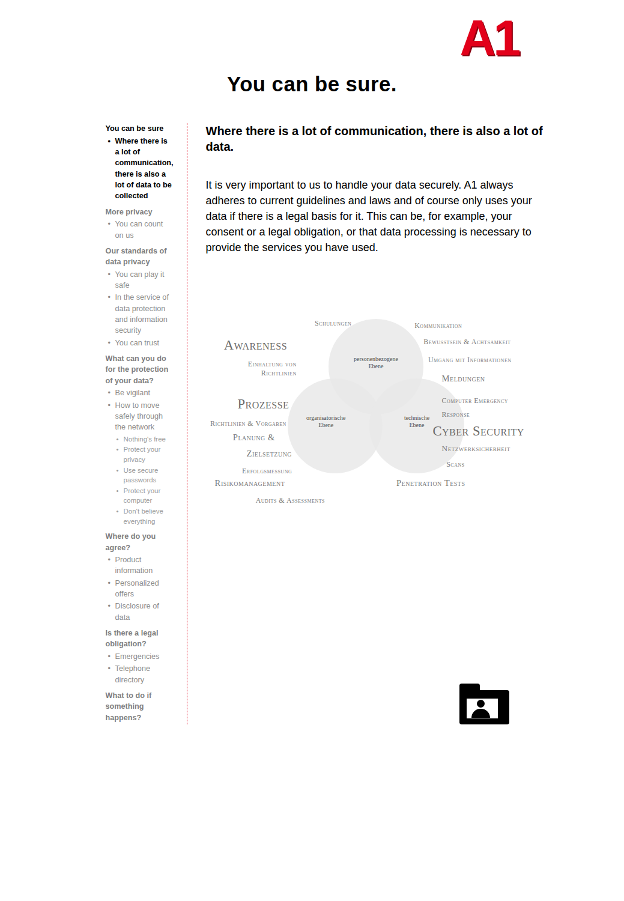A1
You can be sure.
You can be sure
Where there is a lot of communication, there is also a lot of data to be collected
More privacy
You can count on us
Our standards of data privacy
You can play it safe
In the service of data protection and information security
You can trust
What can you do for the protection of your data?
Be vigilant
How to move safely through the network
Nothing's free
Protect your privacy
Use secure passwords
Protect your computer
Don‘t believe everything
Where do you agree?
Product information
Personalized offers
Disclosure of data
Is there a legal obligation?
Emergencies
Telephone directory
What to do if something happens?
Where there is a lot of communication, there is also a lot of data.
It is very important to us to handle your data securely. A1 always adheres to current guidelines and laws and of course only uses your data if there is a legal basis for it. This can be, for example, your consent or a legal obligation, or that data processing is necessary to provide the services you have used.
personenbezogene
Ebene
organisatorische
Ebene
technische
Ebene
Awareness
Schulungen
Kommunikation
Einhaltung von
Richtlinien
Bewusstsein & Achtsamkeit
Umgang mit Informationen
Meldungen
Prozesse
Richtlinien & Vorgaben
Planung &
Zielsetzung
Erfolgsmessung
Risikomanagement
Audits & Assessments
Computer Emergency
Response
Cyber Security
Netzwerksicherheit
Scans
Penetration Tests